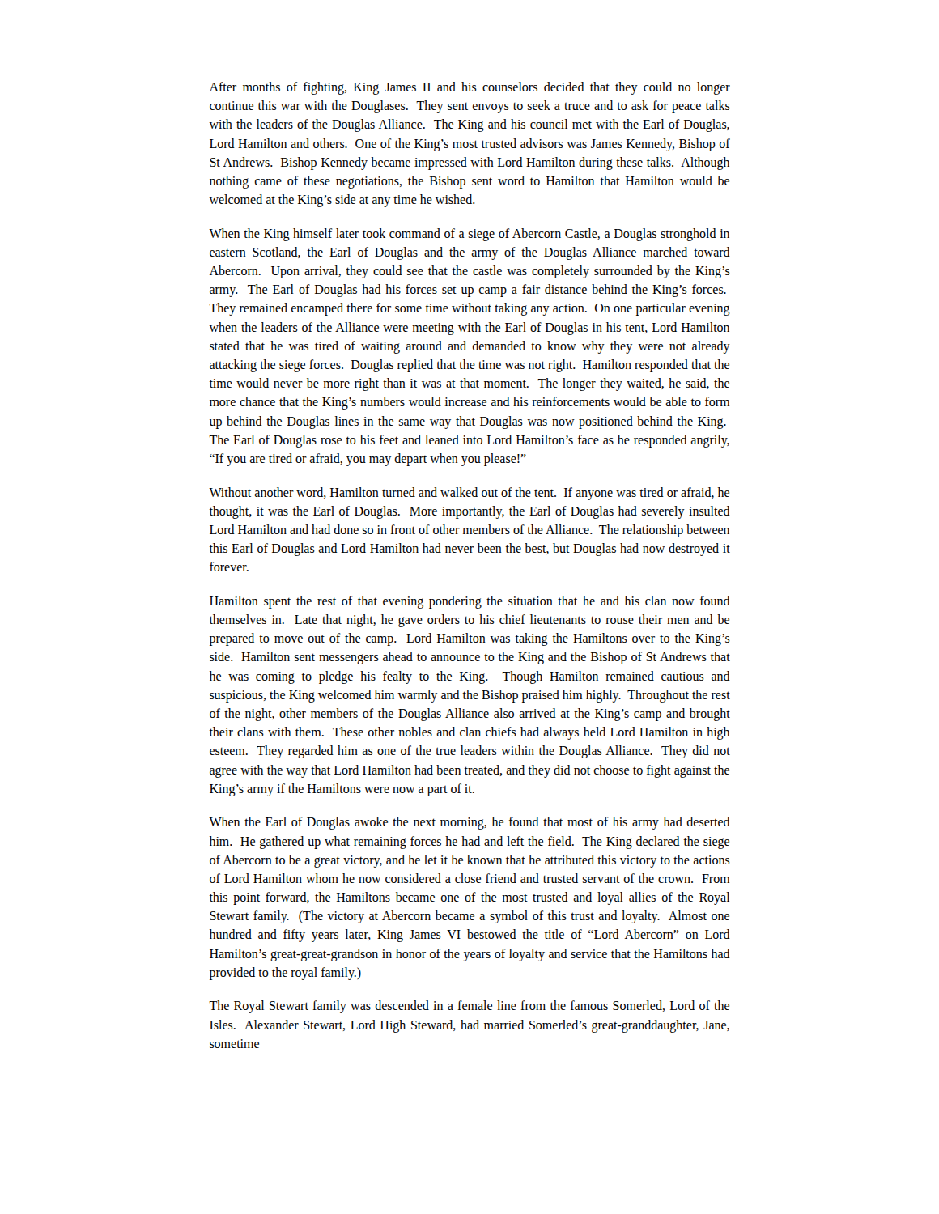After months of fighting, King James II and his counselors decided that they could no longer continue this war with the Douglases. They sent envoys to seek a truce and to ask for peace talks with the leaders of the Douglas Alliance. The King and his council met with the Earl of Douglas, Lord Hamilton and others. One of the King’s most trusted advisors was James Kennedy, Bishop of St Andrews. Bishop Kennedy became impressed with Lord Hamilton during these talks. Although nothing came of these negotiations, the Bishop sent word to Hamilton that Hamilton would be welcomed at the King’s side at any time he wished.
When the King himself later took command of a siege of Abercorn Castle, a Douglas stronghold in eastern Scotland, the Earl of Douglas and the army of the Douglas Alliance marched toward Abercorn. Upon arrival, they could see that the castle was completely surrounded by the King’s army. The Earl of Douglas had his forces set up camp a fair distance behind the King’s forces. They remained encamped there for some time without taking any action. On one particular evening when the leaders of the Alliance were meeting with the Earl of Douglas in his tent, Lord Hamilton stated that he was tired of waiting around and demanded to know why they were not already attacking the siege forces. Douglas replied that the time was not right. Hamilton responded that the time would never be more right than it was at that moment. The longer they waited, he said, the more chance that the King’s numbers would increase and his reinforcements would be able to form up behind the Douglas lines in the same way that Douglas was now positioned behind the King. The Earl of Douglas rose to his feet and leaned into Lord Hamilton’s face as he responded angrily, “If you are tired or afraid, you may depart when you please!”
Without another word, Hamilton turned and walked out of the tent. If anyone was tired or afraid, he thought, it was the Earl of Douglas. More importantly, the Earl of Douglas had severely insulted Lord Hamilton and had done so in front of other members of the Alliance. The relationship between this Earl of Douglas and Lord Hamilton had never been the best, but Douglas had now destroyed it forever.
Hamilton spent the rest of that evening pondering the situation that he and his clan now found themselves in. Late that night, he gave orders to his chief lieutenants to rouse their men and be prepared to move out of the camp. Lord Hamilton was taking the Hamiltons over to the King’s side. Hamilton sent messengers ahead to announce to the King and the Bishop of St Andrews that he was coming to pledge his fealty to the King. Though Hamilton remained cautious and suspicious, the King welcomed him warmly and the Bishop praised him highly. Throughout the rest of the night, other members of the Douglas Alliance also arrived at the King’s camp and brought their clans with them. These other nobles and clan chiefs had always held Lord Hamilton in high esteem. They regarded him as one of the true leaders within the Douglas Alliance. They did not agree with the way that Lord Hamilton had been treated, and they did not choose to fight against the King’s army if the Hamiltons were now a part of it.
When the Earl of Douglas awoke the next morning, he found that most of his army had deserted him. He gathered up what remaining forces he had and left the field. The King declared the siege of Abercorn to be a great victory, and he let it be known that he attributed this victory to the actions of Lord Hamilton whom he now considered a close friend and trusted servant of the crown. From this point forward, the Hamiltons became one of the most trusted and loyal allies of the Royal Stewart family. (The victory at Abercorn became a symbol of this trust and loyalty. Almost one hundred and fifty years later, King James VI bestowed the title of “Lord Abercorn” on Lord Hamilton’s great-great-grandson in honor of the years of loyalty and service that the Hamiltons had provided to the royal family.)
The Royal Stewart family was descended in a female line from the famous Somerled, Lord of the Isles. Alexander Stewart, Lord High Steward, had married Somerled’s great-granddaughter, Jane, sometime